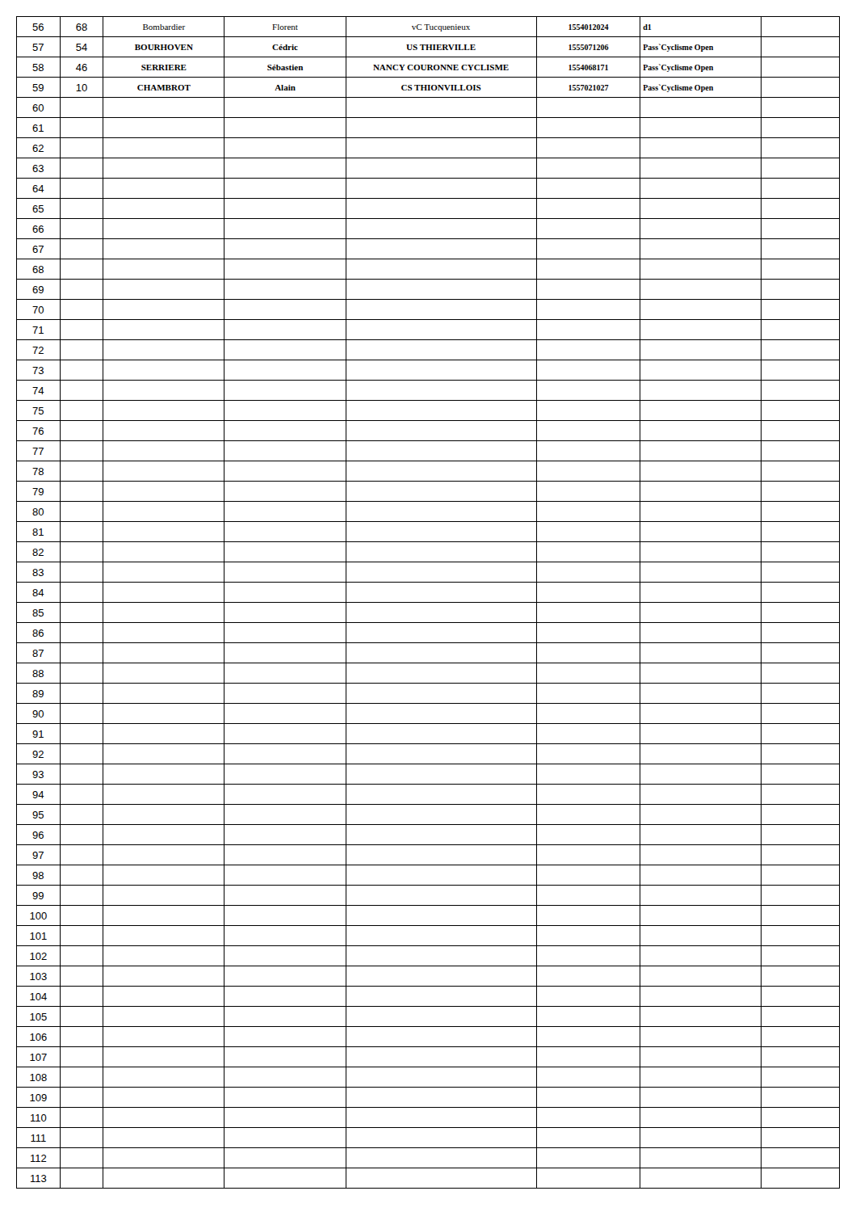| 56 | 68 | Bombardier | Florent | vC Tucquenieux | 1554012024 | d1 | |
| 57 | 54 | BOURHOVEN | Cédric | US THIERVILLE | 1555071206 | Pass`Cyclisme Open | |
| 58 | 46 | SERRIERE | Sébastien | NANCY COURONNE CYCLISME | 1554068171 | Pass`Cyclisme Open | |
| 59 | 10 | CHAMBROT | Alain | CS THIONVILLOIS | 1557021027 | Pass`Cyclisme Open | |
| 60 | | | | | | | |
| 61 | | | | | | | |
| 62 | | | | | | | |
| 63 | | | | | | | |
| 64 | | | | | | | |
| 65 | | | | | | | |
| 66 | | | | | | | |
| 67 | | | | | | | |
| 68 | | | | | | | |
| 69 | | | | | | | |
| 70 | | | | | | | |
| 71 | | | | | | | |
| 72 | | | | | | | |
| 73 | | | | | | | |
| 74 | | | | | | | |
| 75 | | | | | | | |
| 76 | | | | | | | |
| 77 | | | | | | | |
| 78 | | | | | | | |
| 79 | | | | | | | |
| 80 | | | | | | | |
| 81 | | | | | | | |
| 82 | | | | | | | |
| 83 | | | | | | | |
| 84 | | | | | | | |
| 85 | | | | | | | |
| 86 | | | | | | | |
| 87 | | | | | | | |
| 88 | | | | | | | |
| 89 | | | | | | | |
| 90 | | | | | | | |
| 91 | | | | | | | |
| 92 | | | | | | | |
| 93 | | | | | | | |
| 94 | | | | | | | |
| 95 | | | | | | | |
| 96 | | | | | | | |
| 97 | | | | | | | |
| 98 | | | | | | | |
| 99 | | | | | | | |
| 100 | | | | | | | |
| 101 | | | | | | | |
| 102 | | | | | | | |
| 103 | | | | | | | |
| 104 | | | | | | | |
| 105 | | | | | | | |
| 106 | | | | | | | |
| 107 | | | | | | | |
| 108 | | | | | | | |
| 109 | | | | | | | |
| 110 | | | | | | | |
| 111 | | | | | | | |
| 112 | | | | | | | |
| 113 | | | | | | | |